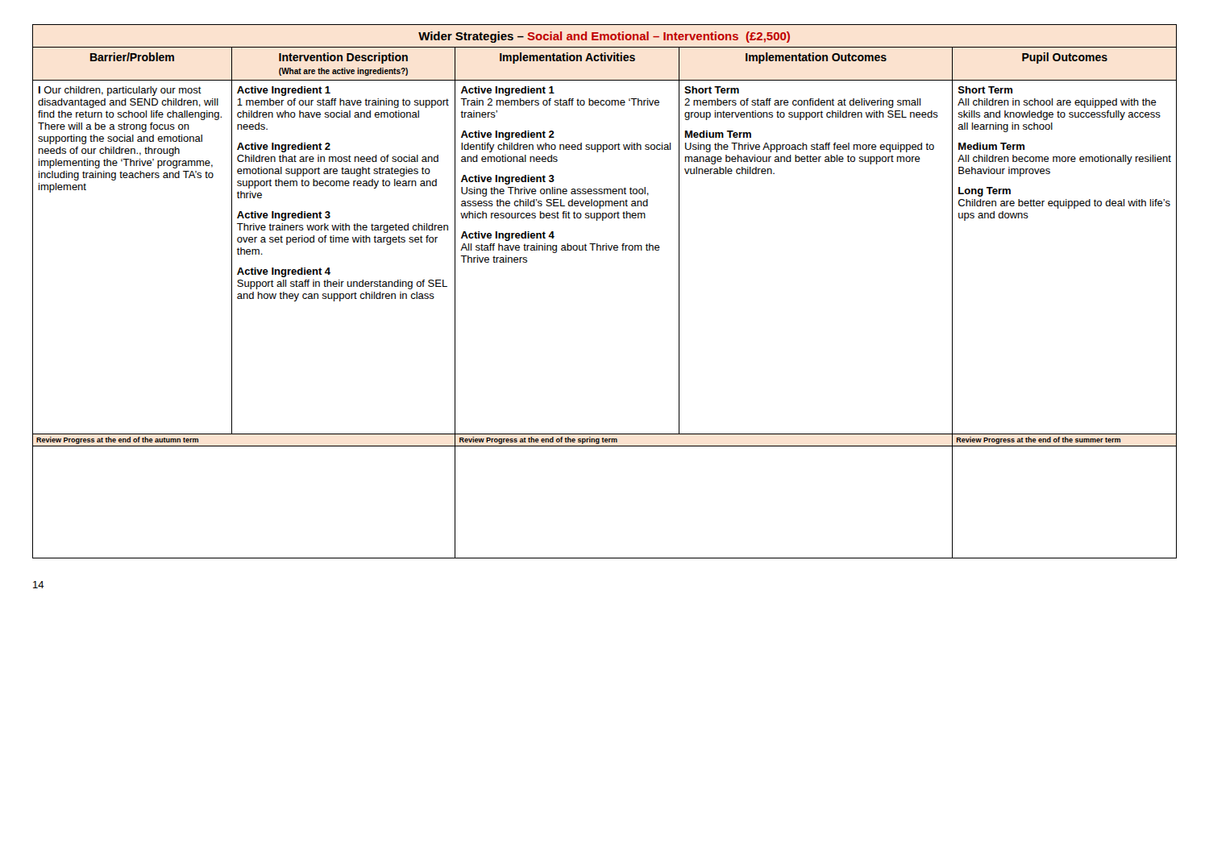| Wider Strategies – Social and Emotional – Interventions (£2,500) |
| Barrier/Problem | Intervention Description (What are the active ingredients?) | Implementation Activities | Implementation Outcomes | Pupil Outcomes |
| I Our children, particularly our most disadvantaged and SEND children, will find the return to school life challenging. There will a be a strong focus on supporting the social and emotional needs of our children., through implementing the ‘Thrive’ programme, including training teachers and TA’s to implement | Active Ingredient 1 1 member of our staff have training to support children who have social and emotional needs. Active Ingredient 2 Children that are in most need of social and emotional support are taught strategies to support them to become ready to learn and thrive Active Ingredient 3 Thrive trainers work with the targeted children over a set period of time with targets set for them. Active Ingredient 4 Support all staff in their understanding of SEL and how they can support children in class | Active Ingredient 1 Train 2 members of staff to become ‘Thrive trainers’ Active Ingredient 2 Identify children who need support with social and emotional needs Active Ingredient 3 Using the Thrive online assessment tool, assess the child’s SEL development and which resources best fit to support them Active Ingredient 4 All staff have training about Thrive from the Thrive trainers | Short Term 2 members of staff are confident at delivering small group interventions to support children with SEL needs Medium Term Using the Thrive Approach staff feel more equipped to manage behaviour and better able to support more vulnerable children. | Short Term All children in school are equipped with the skills and knowledge to successfully access all learning in school Medium Term All children become more emotionally resilient Behaviour improves Long Term Children are better equipped to deal with life’s ups and downs |
| Review Progress at the end of the autumn term | Review Progress at the end of the spring term | Review Progress at the end of the summer term |
14